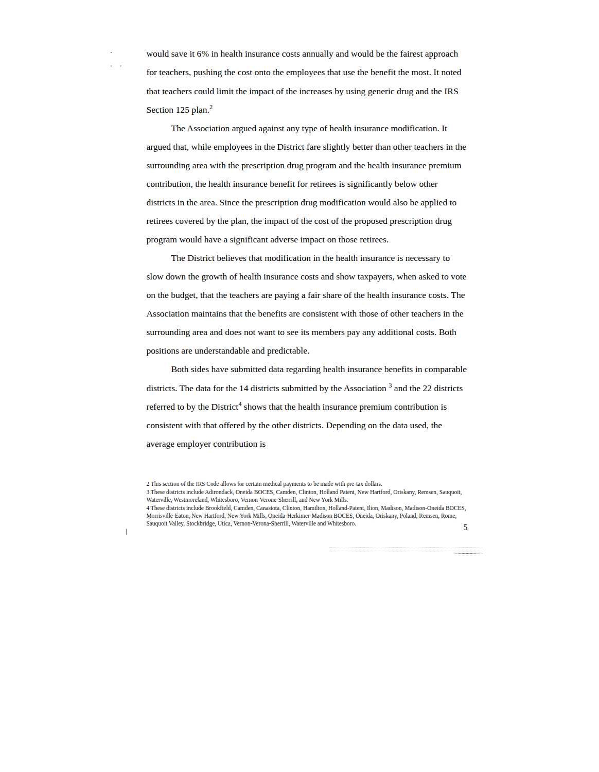.
. .
would save it 6% in health insurance costs annually and would be the fairest approach for teachers, pushing the cost onto the employees that use the benefit the most. It noted that teachers could limit the impact of the increases by using generic drug and the IRS Section 125 plan.2
The Association argued against any type of health insurance modification. It argued that, while employees in the District fare slightly better than other teachers in the surrounding area with the prescription drug program and the health insurance premium contribution, the health insurance benefit for retirees is significantly below other districts in the area. Since the prescription drug modification would also be applied to retirees covered by the plan, the impact of the cost of the proposed prescription drug program would have a significant adverse impact on those retirees.
The District believes that modification in the health insurance is necessary to slow down the growth of health insurance costs and show taxpayers, when asked to vote on the budget, that the teachers are paying a fair share of the health insurance costs. The Association maintains that the benefits are consistent with those of other teachers in the surrounding area and does not want to see its members pay any additional costs. Both positions are understandable and predictable.
Both sides have submitted data regarding health insurance benefits in comparable districts. The data for the 14 districts submitted by the Association 3 and the 22 districts referred to by the District4 shows that the health insurance premium contribution is consistent with that offered by the other districts. Depending on the data used, the average employer contribution is
2 This section of the IRS Code allows for certain medical payments to be made with pre-tax dollars.
3 These districts include Adirondack, Oneida BOCES, Camden, Clinton, Holland Patent, New Hartford, Oriskany, Remsen, Sauquoit, Waterville, Westmoreland, Whitesboro, Vernon-Verone-Sherrill, and New York Mills.
4 These districts include Brookfield, Camden, Canastota, Clinton, Hamilton, Holland-Patent, Ilion, Madison, Madison-Oneida BOCES, Morrisville-Eaton, New Hartford, New York Mills, Oneida-Herkimer-Madison BOCES, Oneida, Oriskany, Poland, Remsen, Rome, Sauquoit Valley, Stockbridge, Utica, Vernon-Verona-Sherrill, Waterville and Whitesboro.
5
\